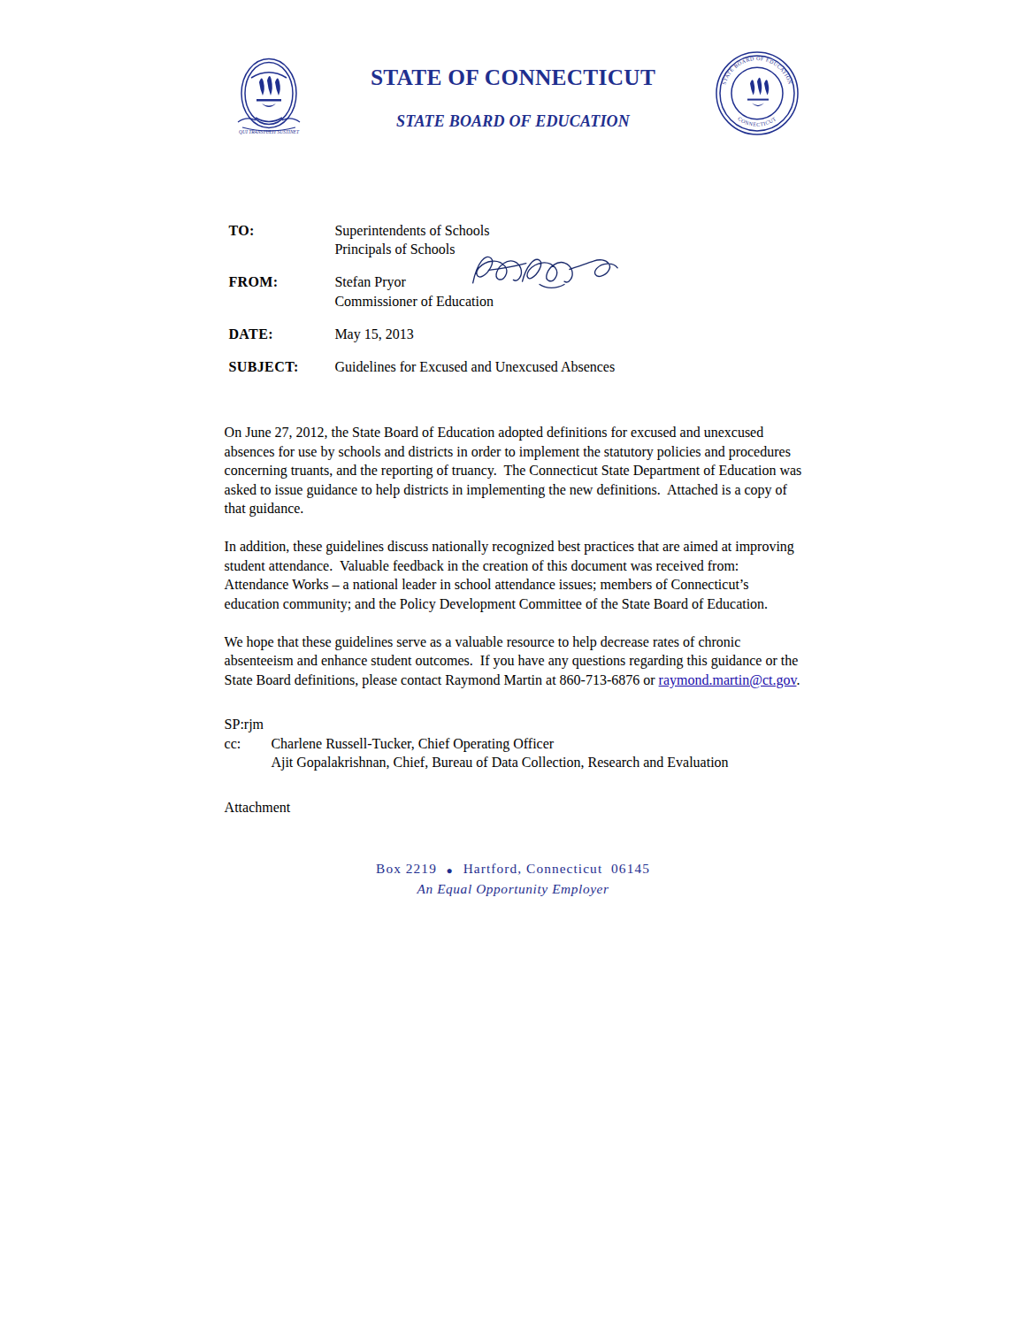STATE OF CONNECTICUT
STATE BOARD OF EDUCATION
TO:
Superintendents of Schools Principals of Schools
FROM:
Stefan Pryor Commissioner of Education
DATE:
May 15, 2013
SUBJECT:
Guidelines for Excused and Unexcused Absences
On June 27, 2012, the State Board of Education adopted definitions for excused and unexcused absences for use by schools and districts in order to implement the statutory policies and procedures concerning truants, and the reporting of truancy. The Connecticut State Department of Education was asked to issue guidance to help districts in implementing the new definitions. Attached is a copy of that guidance.
In addition, these guidelines discuss nationally recognized best practices that are aimed at improving student attendance. Valuable feedback in the creation of this document was received from: Attendance Works – a national leader in school attendance issues; members of Connecticut’s education community; and the Policy Development Committee of the State Board of Education.
We hope that these guidelines serve as a valuable resource to help decrease rates of chronic absenteeism and enhance student outcomes. If you have any questions regarding this guidance or the State Board definitions, please contact Raymond Martin at 860-713-6876 or raymond.martin@ct.gov.
SP:rjm
cc:
Charlene Russell-Tucker, Chief Operating Officer
Ajit Gopalakrishnan, Chief, Bureau of Data Collection, Research and Evaluation
Attachment
Box 2219 ● Hartford, Connecticut 06145
An Equal Opportunity Employer